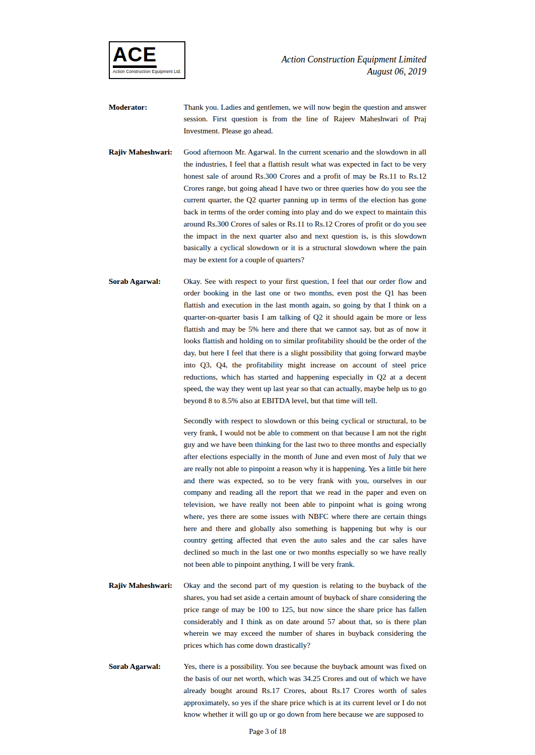ACE
Action Construction Equipment Ltd.
Action Construction Equipment Limited
August 06, 2019
| Moderator: | Thank you. Ladies and gentlemen, we will now begin the question and answer session. First question is from the line of Rajeev Maheshwari of Praj Investment. Please go ahead. |
| Rajiv Maheshwari: | Good afternoon Mr. Agarwal. In the current scenario and the slowdown in all the industries, I feel that a flattish result what was expected in fact to be very honest sale of around Rs.300 Crores and a profit of may be Rs.11 to Rs.12 Crores range, but going ahead I have two or three queries how do you see the current quarter, the Q2 quarter panning up in terms of the election has gone back in terms of the order coming into play and do we expect to maintain this around Rs.300 Crores of sales or Rs.11 to Rs.12 Crores of profit or do you see the impact in the next quarter also and next question is, is this slowdown basically a cyclical slowdown or it is a structural slowdown where the pain may be extent for a couple of quarters? |
| Sorab Agarwal: | Okay. See with respect to your first question, I feel that our order flow and order booking in the last one or two months, even post the Q1 has been flattish and execution in the last month again, so going by that I think on a quarter-on-quarter basis I am talking of Q2 it should again be more or less flattish and may be 5% here and there that we cannot say, but as of now it looks flattish and holding on to similar profitability should be the order of the day, but here I feel that there is a slight possibility that going forward maybe into Q3, Q4, the profitability might increase on account of steel price reductions, which has started and happening especially in Q2 at a decent speed, the way they went up last year so that can actually, maybe help us to go beyond 8 to 8.5% also at EBITDA level, but that time will tell. Secondly with respect to slowdown or this being cyclical or structural, to be very frank, I would not be able to comment on that because I am not the right guy and we have been thinking for the last two to three months and especially after elections especially in the month of June and even most of July that we are really not able to pinpoint a reason why it is happening. Yes a little bit here and there was expected, so to be very frank with you, ourselves in our company and reading all the report that we read in the paper and even on television, we have really not been able to pinpoint what is going wrong where, yes there are some issues with NBFC where there are certain things here and there and globally also something is happening but why is our country getting affected that even the auto sales and the car sales have declined so much in the last one or two months especially so we have really not been able to pinpoint anything, I will be very frank. |
| Rajiv Maheshwari: | Okay and the second part of my question is relating to the buyback of the shares, you had set aside a certain amount of buyback of share considering the price range of may be 100 to 125, but now since the share price has fallen considerably and I think as on date around 57 about that, so is there plan wherein we may exceed the number of shares in buyback considering the prices which has come down drastically? |
| Sorab Agarwal: | Yes, there is a possibility. You see because the buyback amount was fixed on the basis of our net worth, which was 34.25 Crores and out of which we have already bought around Rs.17 Crores, about Rs.17 Crores worth of sales approximately, so yes if the share price which is at its current level or I do not know whether it will go up or go down from here because we are supposed to |
Page 3 of 18